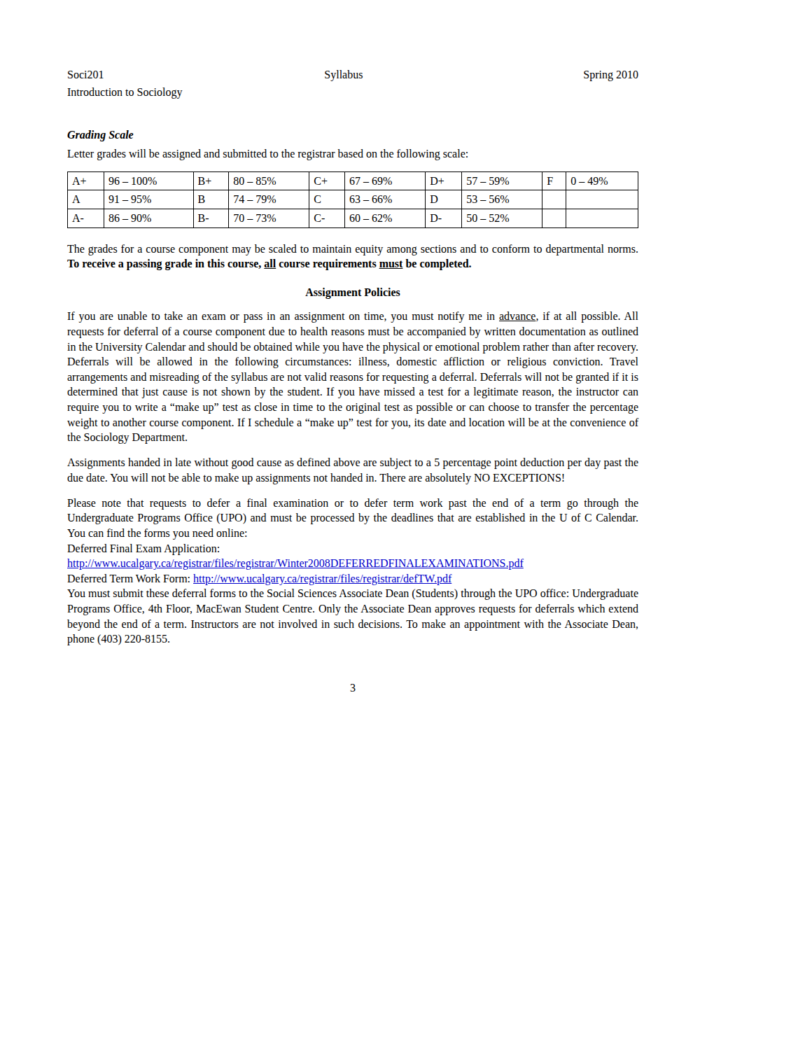Soci201
Syllabus
Spring 2010
Introduction to Sociology
Grading Scale
Letter grades will be assigned and submitted to the registrar based on the following scale:
| A+ | 96 – 100% | B+ | 80 – 85% | C+ | 67 – 69% | D+ | 57 – 59% | F | 0 – 49% |
| A | 91 – 95% | B | 74 – 79% | C | 63 – 66% | D | 53 – 56% | | |
| A- | 86 – 90% | B- | 70 – 73% | C- | 60 – 62% | D- | 50 – 52% | | |
The grades for a course component may be scaled to maintain equity among sections and to conform to departmental norms. To receive a passing grade in this course, all course requirements must be completed.
Assignment Policies
If you are unable to take an exam or pass in an assignment on time, you must notify me in advance, if at all possible. All requests for deferral of a course component due to health reasons must be accompanied by written documentation as outlined in the University Calendar and should be obtained while you have the physical or emotional problem rather than after recovery. Deferrals will be allowed in the following circumstances: illness, domestic affliction or religious conviction. Travel arrangements and misreading of the syllabus are not valid reasons for requesting a deferral. Deferrals will not be granted if it is determined that just cause is not shown by the student. If you have missed a test for a legitimate reason, the instructor can require you to write a “make up” test as close in time to the original test as possible or can choose to transfer the percentage weight to another course component. If I schedule a “make up” test for you, its date and location will be at the convenience of the Sociology Department.
Assignments handed in late without good cause as defined above are subject to a 5 percentage point deduction per day past the due date. You will not be able to make up assignments not handed in. There are absolutely NO EXCEPTIONS!
Please note that requests to defer a final examination or to defer term work past the end of a term go through the Undergraduate Programs Office (UPO) and must be processed by the deadlines that are established in the U of C Calendar. You can find the forms you need online:
Deferred Final Exam Application:
http://www.ucalgary.ca/registrar/files/registrar/Winter2008DEFERREDFINALEXAMINATIONS.pdf
Deferred Term Work Form: http://www.ucalgary.ca/registrar/files/registrar/defTW.pdf
You must submit these deferral forms to the Social Sciences Associate Dean (Students) through the UPO office: Undergraduate Programs Office, 4th Floor, MacEwan Student Centre. Only the Associate Dean approves requests for deferrals which extend beyond the end of a term. Instructors are not involved in such decisions. To make an appointment with the Associate Dean, phone (403) 220-8155.
3